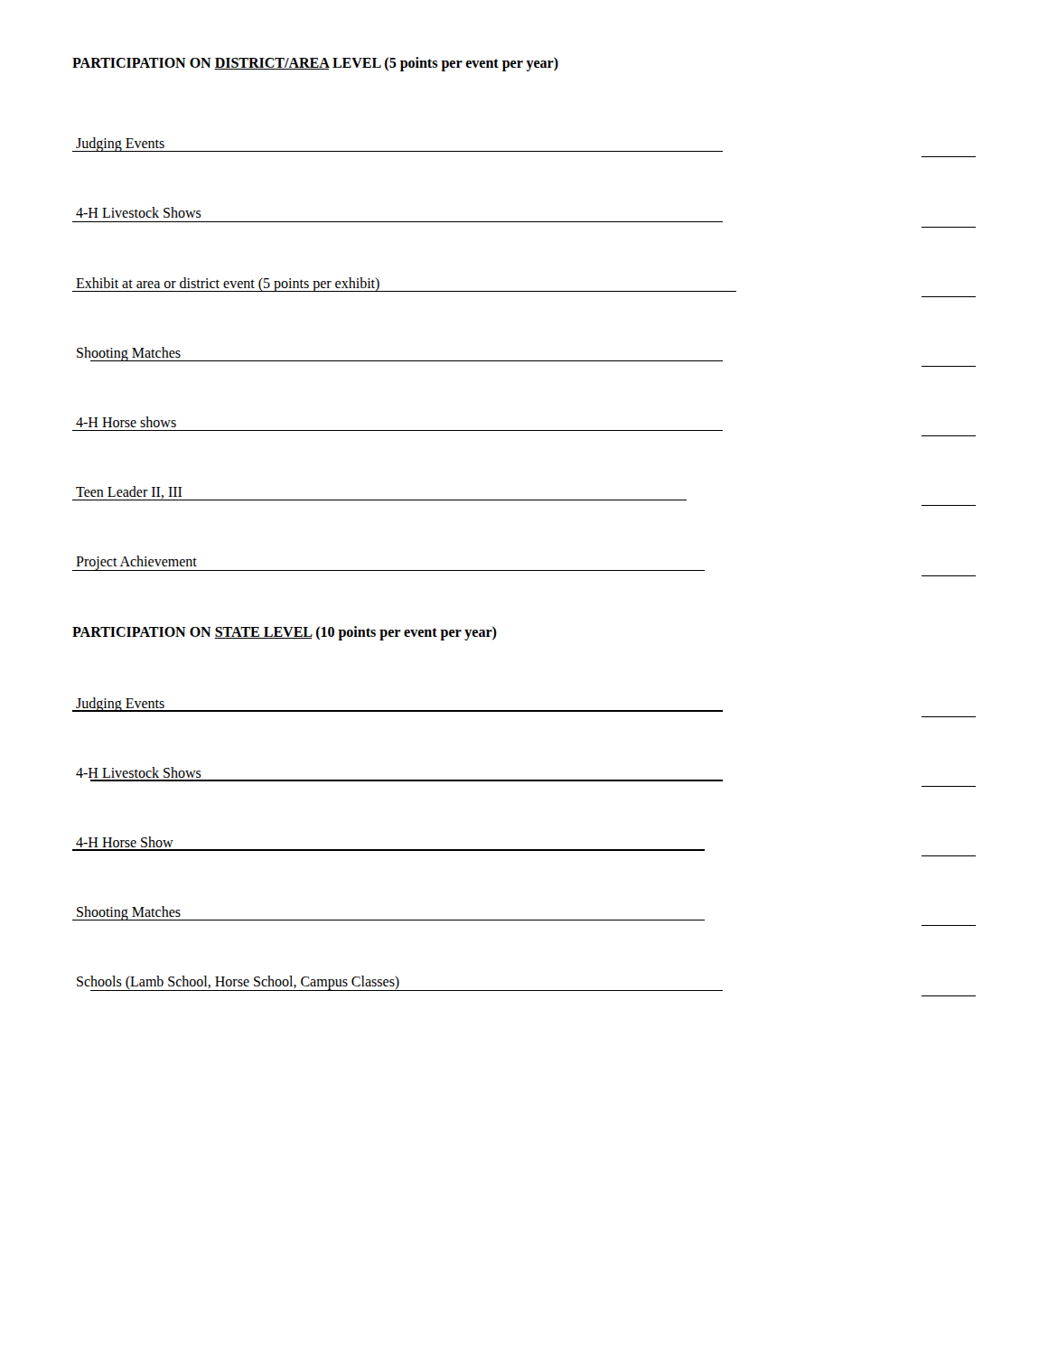PARTICIPATION ON DISTRICT/AREA LEVEL (5 points per event per year)
Judging Events
4-H Livestock Shows
Exhibit at area or district event (5 points per exhibit)
Shooting Matches
4-H Horse shows
Teen Leader II, III
Project Achievement
PARTICIPATION ON STATE LEVEL (10 points per event per year)
Judging Events
4-H Livestock Shows
4-H Horse Show
Shooting Matches
Schools (Lamb School, Horse School, Campus Classes)